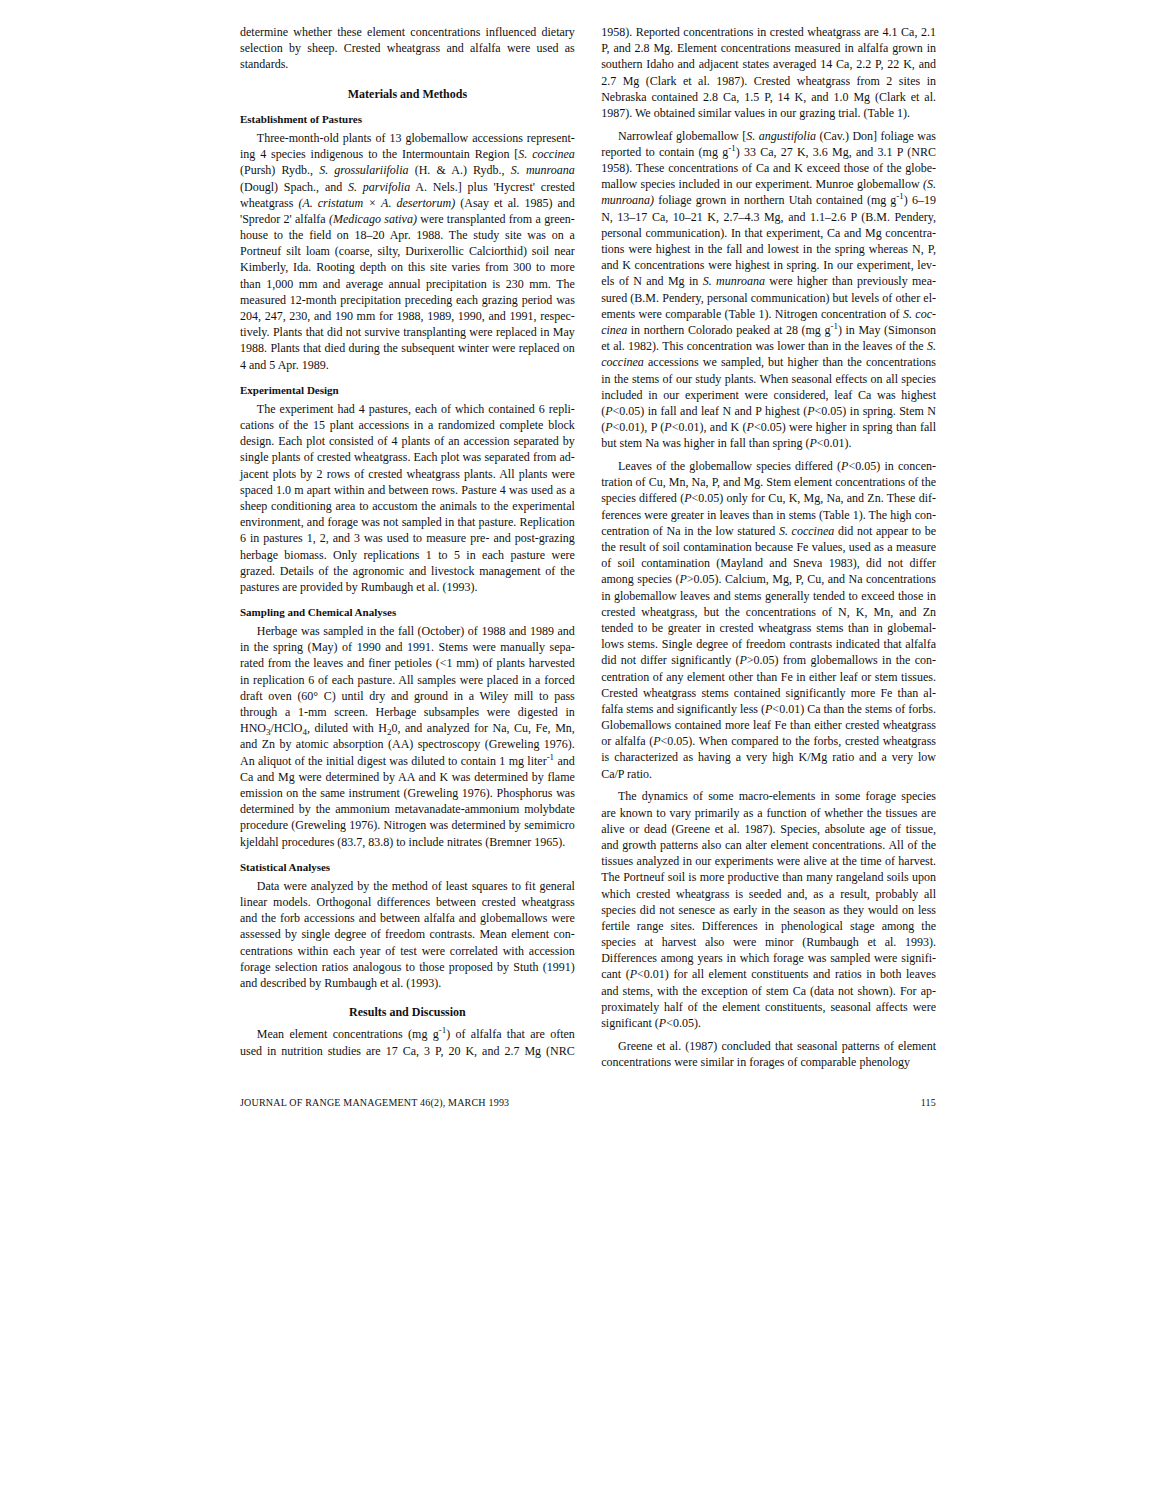determine whether these element concentrations influenced dietary selection by sheep. Crested wheatgrass and alfalfa were used as standards.
Materials and Methods
Establishment of Pastures
Three-month-old plants of 13 globemallow accessions representing 4 species indigenous to the Intermountain Region [S. coccinea (Pursh) Rydb., S. grossulariifolia (H. & A.) Rydb., S. munroana (Dougl) Spach., and S. parvifolia A. Nels.] plus 'Hycrest' crested wheatgrass (A. cristatum × A. desertorum) (Asay et al. 1985) and 'Spredor 2' alfalfa (Medicago sativa) were transplanted from a greenhouse to the field on 18–20 Apr. 1988. The study site was on a Portneuf silt loam (coarse, silty, Durixerollic Calciorthid) soil near Kimberly, Ida. Rooting depth on this site varies from 300 to more than 1,000 mm and average annual precipitation is 230 mm. The measured 12-month precipitation preceding each grazing period was 204, 247, 230, and 190 mm for 1988, 1989, 1990, and 1991, respectively. Plants that did not survive transplanting were replaced in May 1988. Plants that died during the subsequent winter were replaced on 4 and 5 Apr. 1989.
Experimental Design
The experiment had 4 pastures, each of which contained 6 replications of the 15 plant accessions in a randomized complete block design. Each plot consisted of 4 plants of an accession separated by single plants of crested wheatgrass. Each plot was separated from adjacent plots by 2 rows of crested wheatgrass plants. All plants were spaced 1.0 m apart within and between rows. Pasture 4 was used as a sheep conditioning area to accustom the animals to the experimental environment, and forage was not sampled in that pasture. Replication 6 in pastures 1, 2, and 3 was used to measure pre- and post-grazing herbage biomass. Only replications 1 to 5 in each pasture were grazed. Details of the agronomic and livestock management of the pastures are provided by Rumbaugh et al. (1993).
Sampling and Chemical Analyses
Herbage was sampled in the fall (October) of 1988 and 1989 and in the spring (May) of 1990 and 1991. Stems were manually separated from the leaves and finer petioles (<1 mm) of plants harvested in replication 6 of each pasture. All samples were placed in a forced draft oven (60° C) until dry and ground in a Wiley mill to pass through a 1-mm screen. Herbage subsamples were digested in HNO3/HClO4, diluted with H20, and analyzed for Na, Cu, Fe, Mn, and Zn by atomic absorption (AA) spectroscopy (Greweling 1976). An aliquot of the initial digest was diluted to contain 1 mg liter-1 and Ca and Mg were determined by AA and K was determined by flame emission on the same instrument (Greweling 1976). Phosphorus was determined by the ammonium metavanadate-ammonium molybdate procedure (Greweling 1976). Nitrogen was determined by semimicro kjeldahl procedures (83.7, 83.8) to include nitrates (Bremner 1965).
Statistical Analyses
Data were analyzed by the method of least squares to fit general linear models. Orthogonal differences between crested wheatgrass and the forb accessions and between alfalfa and globemallows were assessed by single degree of freedom contrasts. Mean element concentrations within each year of test were correlated with accession forage selection ratios analogous to those proposed by Stuth (1991) and described by Rumbaugh et al. (1993).
Results and Discussion
Mean element concentrations (mg g-1) of alfalfa that are often used in nutrition studies are 17 Ca, 3 P, 20 K, and 2.7 Mg (NRC 1958). Reported concentrations in crested wheatgrass are 4.1 Ca, 2.1 P, and 2.8 Mg. Element concentrations measured in alfalfa grown in southern Idaho and adjacent states averaged 14 Ca, 2.2 P, 22 K, and 2.7 Mg (Clark et al. 1987). Crested wheatgrass from 2 sites in Nebraska contained 2.8 Ca, 1.5 P, 14 K, and 1.0 Mg (Clark et al. 1987). We obtained similar values in our grazing trial. (Table 1).
Narrowleaf globemallow [S. angustifolia (Cav.) Don] foliage was reported to contain (mg g-1) 33 Ca, 27 K, 3.6 Mg, and 3.1 P (NRC 1958). These concentrations of Ca and K exceed those of the globemallow species included in our experiment. Munroe globemallow (S. munroana) foliage grown in northern Utah contained (mg g-1) 6–19 N, 13–17 Ca, 10–21 K, 2.7–4.3 Mg, and 1.1–2.6 P (B.M. Pendery, personal communication). In that experiment, Ca and Mg concentrations were highest in the fall and lowest in the spring whereas N, P, and K concentrations were highest in spring. In our experiment, levels of N and Mg in S. munroana were higher than previously measured (B.M. Pendery, personal communication) but levels of other elements were comparable (Table 1). Nitrogen concentration of S. coccinea in northern Colorado peaked at 28 (mg g-1) in May (Simonson et al. 1982). This concentration was lower than in the leaves of the S. coccinea accessions we sampled, but higher than the concentrations in the stems of our study plants. When seasonal effects on all species included in our experiment were considered, leaf Ca was highest (P<0.05) in fall and leaf N and P highest (P<0.05) in spring. Stem N (P<0.01), P (P<0.01), and K (P<0.05) were higher in spring than fall but stem Na was higher in fall than spring (P<0.01).
Leaves of the globemallow species differed (P<0.05) in concentration of Cu, Mn, Na, P, and Mg. Stem element concentrations of the species differed (P<0.05) only for Cu, K, Mg, Na, and Zn. These differences were greater in leaves than in stems (Table 1). The high concentration of Na in the low statured S. coccinea did not appear to be the result of soil contamination because Fe values, used as a measure of soil contamination (Mayland and Sneva 1983), did not differ among species (P>0.05). Calcium, Mg, P, Cu, and Na concentrations in globemallow leaves and stems generally tended to exceed those in crested wheatgrass, but the concentrations of N, K, Mn, and Zn tended to be greater in crested wheatgrass stems than in globemallows stems. Single degree of freedom contrasts indicated that alfalfa did not differ significantly (P>0.05) from globemallows in the concentration of any element other than Fe in either leaf or stem tissues. Crested wheatgrass stems contained significantly more Fe than alfalfa stems and significantly less (P<0.01) Ca than the stems of forbs. Globemallows contained more leaf Fe than either crested wheatgrass or alfalfa (P<0.05). When compared to the forbs, crested wheatgrass is characterized as having a very high K/Mg ratio and a very low Ca/P ratio.
The dynamics of some macro-elements in some forage species are known to vary primarily as a function of whether the tissues are alive or dead (Greene et al. 1987). Species, absolute age of tissue, and growth patterns also can alter element concentrations. All of the tissues analyzed in our experiments were alive at the time of harvest. The Portneuf soil is more productive than many rangeland soils upon which crested wheatgrass is seeded and, as a result, probably all species did not senesce as early in the season as they would on less fertile range sites. Differences in phenological stage among the species at harvest also were minor (Rumbaugh et al. 1993). Differences among years in which forage was sampled were significant (P<0.01) for all element constituents and ratios in both leaves and stems, with the exception of stem Ca (data not shown). For approximately half of the element constituents, seasonal affects were significant (P<0.05).
Greene et al. (1987) concluded that seasonal patterns of element concentrations were similar in forages of comparable phenology
Journal of Range Management 46(2), March 1993 115